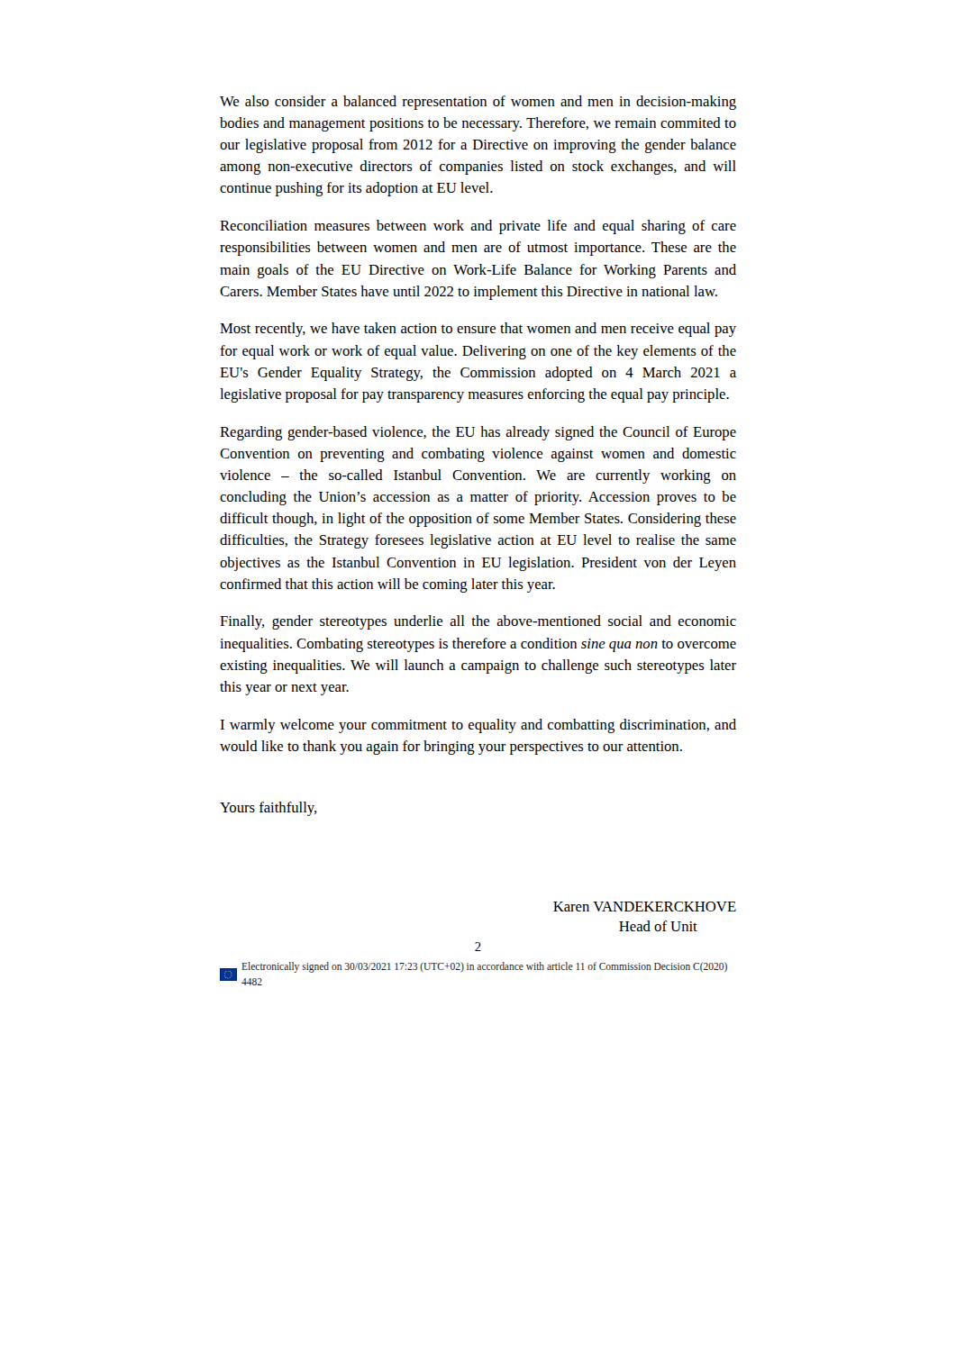We also consider a balanced representation of women and men in decision-making bodies and management positions to be necessary. Therefore, we remain commited to our legislative proposal from 2012 for a Directive on improving the gender balance among non-executive directors of companies listed on stock exchanges, and will continue pushing for its adoption at EU level.
Reconciliation measures between work and private life and equal sharing of care responsibilities between women and men are of utmost importance. These are the main goals of the EU Directive on Work-Life Balance for Working Parents and Carers. Member States have until 2022 to implement this Directive in national law.
Most recently, we have taken action to ensure that women and men receive equal pay for equal work or work of equal value. Delivering on one of the key elements of the EU's Gender Equality Strategy, the Commission adopted on 4 March 2021 a legislative proposal for pay transparency measures enforcing the equal pay principle.
Regarding gender-based violence, the EU has already signed the Council of Europe Convention on preventing and combating violence against women and domestic violence – the so-called Istanbul Convention. We are currently working on concluding the Union’s accession as a matter of priority. Accession proves to be difficult though, in light of the opposition of some Member States. Considering these difficulties, the Strategy foresees legislative action at EU level to realise the same objectives as the Istanbul Convention in EU legislation. President von der Leyen confirmed that this action will be coming later this year.
Finally, gender stereotypes underlie all the above-mentioned social and economic inequalities. Combating stereotypes is therefore a condition sine qua non to overcome existing inequalities. We will launch a campaign to challenge such stereotypes later this year or next year.
I warmly welcome your commitment to equality and combatting discrimination, and would like to thank you again for bringing your perspectives to our attention.
Yours faithfully,
Karen VANDEKERCKHOVE Head of Unit
2
Electronically signed on 30/03/2021 17:23 (UTC+02) in accordance with article 11 of Commission Decision C(2020) 4482